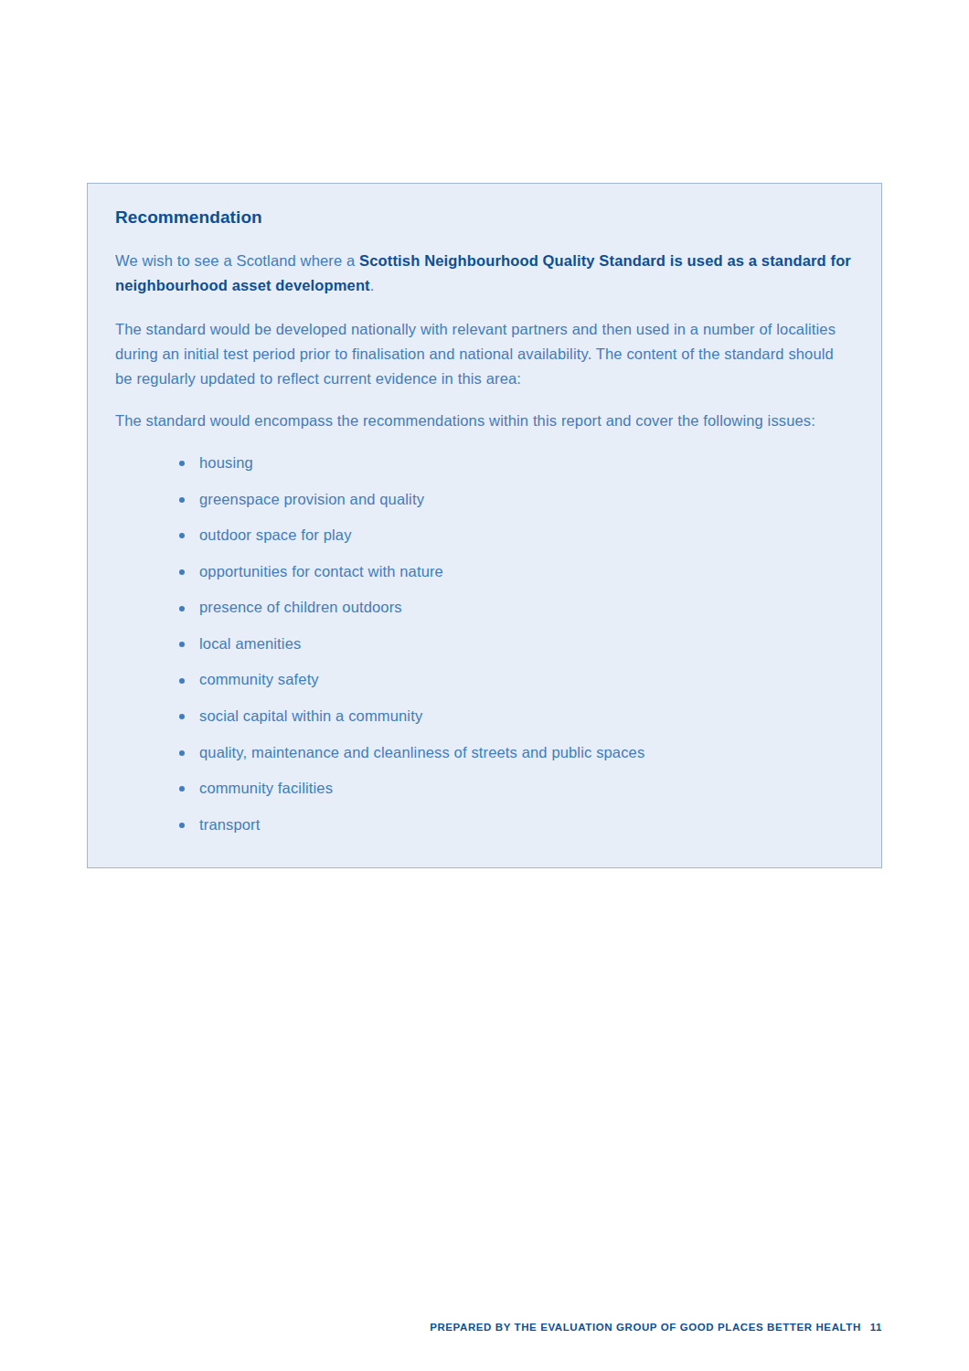Recommendation
We wish to see a Scotland where a Scottish Neighbourhood Quality Standard is used as a standard for neighbourhood asset development.
The standard would be developed nationally with relevant partners and then used in a number of localities during an initial test period prior to finalisation and national availability. The content of the standard should be regularly updated to reflect current evidence in this area:
The standard would encompass the recommendations within this report and cover the following issues:
housing
greenspace provision and quality
outdoor space for play
opportunities for contact with nature
presence of children outdoors
local amenities
community safety
social capital within a community
quality, maintenance and cleanliness of streets and public spaces
community facilities
transport
Prepared by the Evaluation Group of Good Places Better Health 11